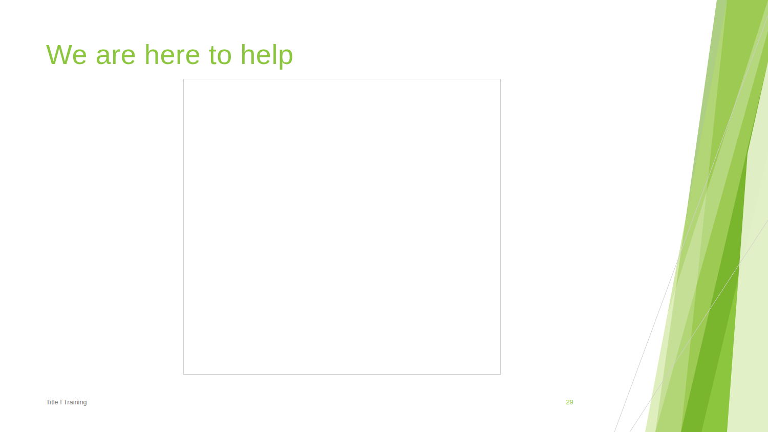We are here to help
Title I Training 29